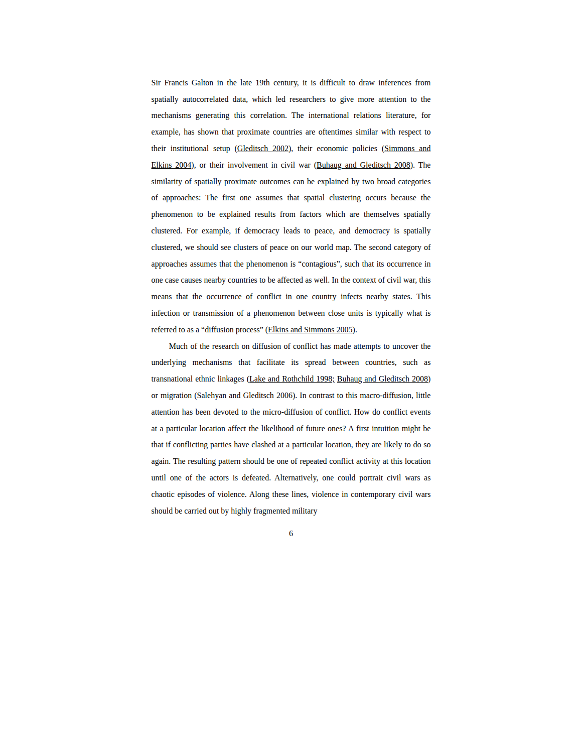Sir Francis Galton in the late 19th century, it is difficult to draw inferences from spatially autocorrelated data, which led researchers to give more attention to the mechanisms generating this correlation. The international relations literature, for example, has shown that proximate countries are oftentimes similar with respect to their institutional setup (Gleditsch 2002), their economic policies (Simmons and Elkins 2004), or their involvement in civil war (Buhaug and Gleditsch 2008). The similarity of spatially proximate outcomes can be explained by two broad categories of approaches: The first one assumes that spatial clustering occurs because the phenomenon to be explained results from factors which are themselves spatially clustered. For example, if democracy leads to peace, and democracy is spatially clustered, we should see clusters of peace on our world map. The second category of approaches assumes that the phenomenon is “contagious”, such that its occurrence in one case causes nearby countries to be affected as well. In the context of civil war, this means that the occurrence of conflict in one country infects nearby states. This infection or transmission of a phenomenon between close units is typically what is referred to as a “diffusion process” (Elkins and Simmons 2005).
Much of the research on diffusion of conflict has made attempts to uncover the underlying mechanisms that facilitate its spread between countries, such as transnational ethnic linkages (Lake and Rothchild 1998; Buhaug and Gleditsch 2008) or migration (Salehyan and Gleditsch 2006). In contrast to this macro-diffusion, little attention has been devoted to the micro-diffusion of conflict. How do conflict events at a particular location affect the likelihood of future ones? A first intuition might be that if conflicting parties have clashed at a particular location, they are likely to do so again. The resulting pattern should be one of repeated conflict activity at this location until one of the actors is defeated. Alternatively, one could portrait civil wars as chaotic episodes of violence. Along these lines, violence in contemporary civil wars should be carried out by highly fragmented military
6